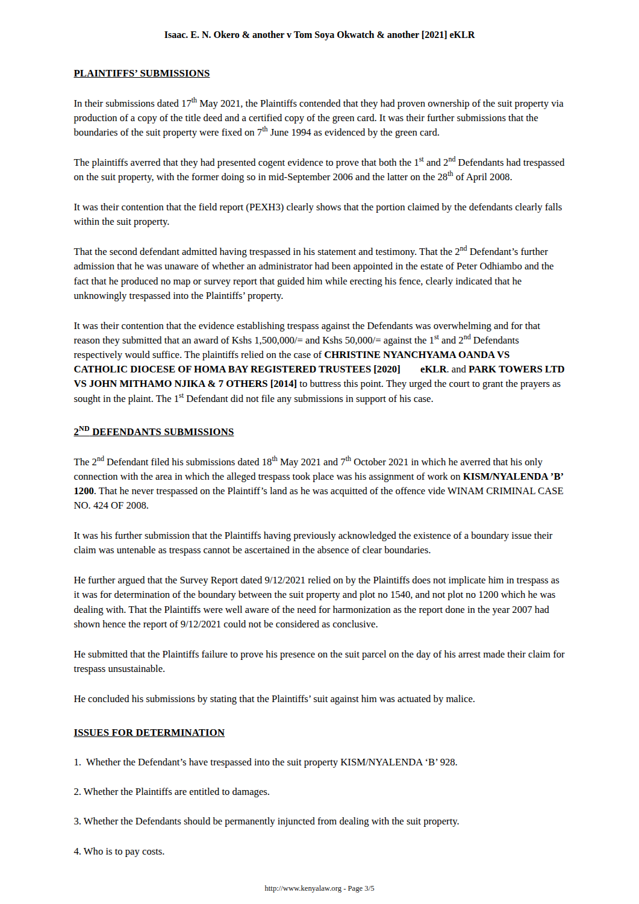Isaac. E. N. Okero & another v Tom Soya Okwatch & another [2021] eKLR
Plaintiffs’ Submissions
In their submissions dated 17th May 2021, the Plaintiffs contended that they had proven ownership of the suit property via production of a copy of the title deed and a certified copy of the green card. It was their further submissions that the boundaries of the suit property were fixed on 7th June 1994 as evidenced by the green card.
The plaintiffs averred that they had presented cogent evidence to prove that both the 1st and 2nd Defendants had trespassed on the suit property, with the former doing so in mid-September 2006 and the latter on the 28th of April 2008.
It was their contention that the field report (PEXH3) clearly shows that the portion claimed by the defendants clearly falls within the suit property.
That the second defendant admitted having trespassed in his statement and testimony. That the 2nd Defendant’s further admission that he was unaware of whether an administrator had been appointed in the estate of Peter Odhiambo and the fact that he produced no map or survey report that guided him while erecting his fence, clearly indicated that he unknowingly trespassed into the Plaintiffs’ property.
It was their contention that the evidence establishing trespass against the Defendants was overwhelming and for that reason they submitted that an award of Kshs 1,500,000/= and Kshs 50,000/= against the 1st and 2nd Defendants respectively would suffice. The plaintiffs relied on the case of CHRISTINE NYANCHYAMA OANDA VS CATHOLIC DIOCESE OF HOMA BAY REGISTERED TRUSTEES [2020] eKLR. and PARK TOWERS LTD VS JOHN MITHAMO NJIKA & 7 OTHERS [2014] to buttress this point. They urged the court to grant the prayers as sought in the plaint. The 1st Defendant did not file any submissions in support of his case.
2ND Defendants Submissions
The 2nd Defendant filed his submissions dated 18th May 2021 and 7th October 2021 in which he averred that his only connection with the area in which the alleged trespass took place was his assignment of work on KISM/NYALENDA ’B’ 1200. That he never trespassed on the Plaintiff’s land as he was acquitted of the offence vide WINAM CRIMINAL CASE NO. 424 OF 2008.
It was his further submission that the Plaintiffs having previously acknowledged the existence of a boundary issue their claim was untenable as trespass cannot be ascertained in the absence of clear boundaries.
He further argued that the Survey Report dated 9/12/2021 relied on by the Plaintiffs does not implicate him in trespass as it was for determination of the boundary between the suit property and plot no 1540, and not plot no 1200 which he was dealing with. That the Plaintiffs were well aware of the need for harmonization as the report done in the year 2007 had shown hence the report of 9/12/2021 could not be considered as conclusive.
He submitted that the Plaintiffs failure to prove his presence on the suit parcel on the day of his arrest made their claim for trespass unsustainable.
He concluded his submissions by stating that the Plaintiffs’ suit against him was actuated by malice.
Issues for Determination
1. Whether the Defendant’s have trespassed into the suit property KISM/NYALENDA ‘B’ 928.
2. Whether the Plaintiffs are entitled to damages.
3. Whether the Defendants should be permanently injuncted from dealing with the suit property.
4. Who is to pay costs.
http://www.kenyalaw.org - Page 3/5